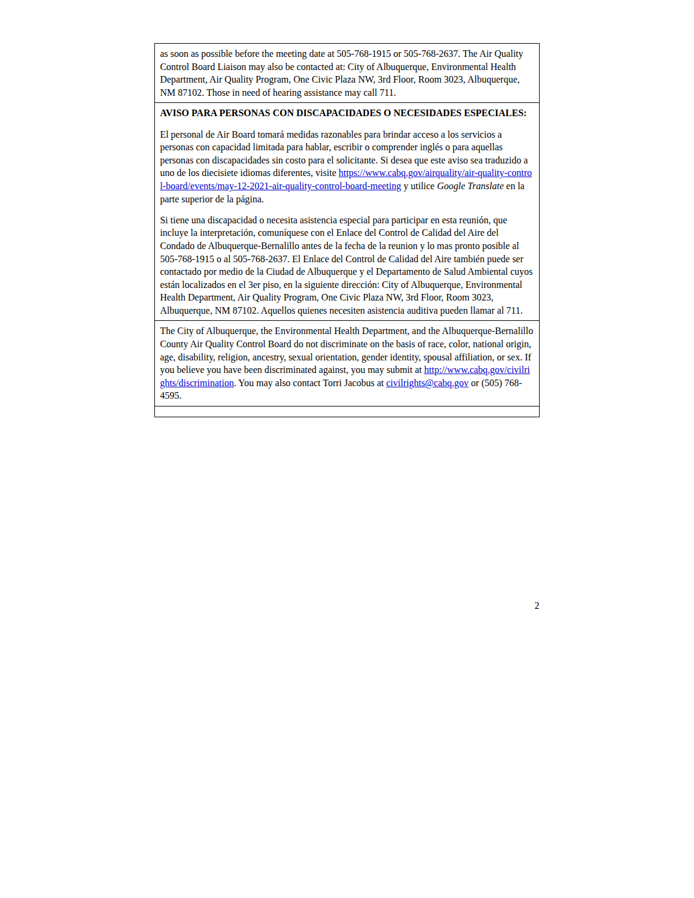as soon as possible before the meeting date at 505-768-1915 or 505-768-2637. The Air Quality Control Board Liaison may also be contacted at: City of Albuquerque, Environmental Health Department, Air Quality Program, One Civic Plaza NW, 3rd Floor, Room 3023, Albuquerque, NM 87102. Those in need of hearing assistance may call 711.
AVISO PARA PERSONAS CON DISCAPACIDADES O NECESIDADES ESPECIALES:
El personal de Air Board tomará medidas razonables para brindar acceso a los servicios a personas con capacidad limitada para hablar, escribir o comprender inglés o para aquellas personas con discapacidades sin costo para el solicitante. Si desea que este aviso sea traduzido a uno de los diecisiete idiomas diferentes, visite https://www.cabq.gov/airquality/air-quality-control-board/events/may-12-2021-air-quality-control-board-meeting y utilice Google Translate en la parte superior de la página.
Si tiene una discapacidad o necesita asistencia especial para participar en esta reunión, que incluye la interpretación, comuníquese con el Enlace del Control de Calidad del Aire del Condado de Albuquerque-Bernalillo antes de la fecha de la reunion y lo mas pronto posible al 505-768-1915 o al 505-768-2637. El Enlace del Control de Calidad del Aire también puede ser contactado por medio de la Ciudad de Albuquerque y el Departamento de Salud Ambiental cuyos están localizados en el 3er piso, en la siguiente dirección: City of Albuquerque, Environmental Health Department, Air Quality Program, One Civic Plaza NW, 3rd Floor, Room 3023, Albuquerque, NM 87102. Aquellos quienes necesiten asistencia auditiva pueden llamar al 711.
The City of Albuquerque, the Environmental Health Department, and the Albuquerque-Bernalillo County Air Quality Control Board do not discriminate on the basis of race, color, national origin, age, disability, religion, ancestry, sexual orientation, gender identity, spousal affiliation, or sex. If you believe you have been discriminated against, you may submit at http://www.cabq.gov/civilrights/discrimination. You may also contact Torri Jacobus at civilrights@cabq.gov or (505) 768-4595.
2